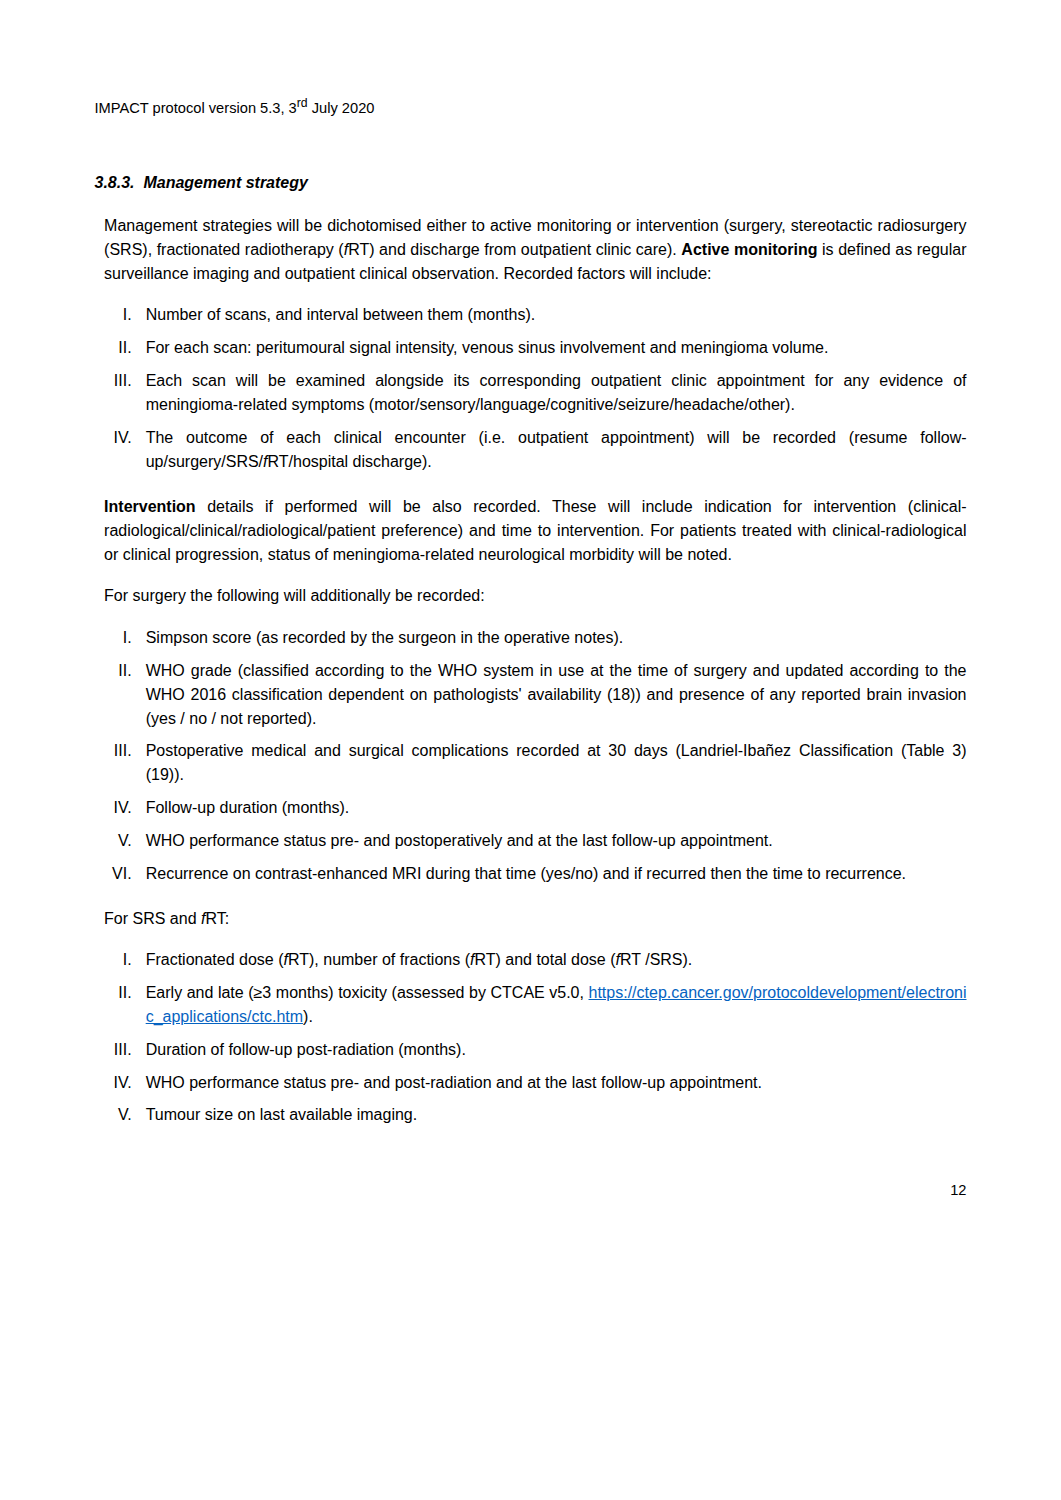IMPACT protocol version 5.3, 3rd July 2020
3.8.3. Management strategy
Management strategies will be dichotomised either to active monitoring or intervention (surgery, stereotactic radiosurgery (SRS), fractionated radiotherapy (f RT) and discharge from outpatient clinic care). Active monitoring is defined as regular surveillance imaging and outpatient clinical observation. Recorded factors will include:
Number of scans, and interval between them (months).
For each scan: peritumoural signal intensity, venous sinus involvement and meningioma volume.
Each scan will be examined alongside its corresponding outpatient clinic appointment for any evidence of meningioma-related symptoms (motor/sensory/language/cognitive/seizure/headache/other).
The outcome of each clinical encounter (i.e. outpatient appointment) will be recorded (resume follow-up/surgery/SRS/f RT/hospital discharge).
Intervention details if performed will be also recorded. These will include indication for intervention (clinical-radiological/clinical/radiological/patient preference) and time to intervention. For patients treated with clinical-radiological or clinical progression, status of meningioma-related neurological morbidity will be noted.
For surgery the following will additionally be recorded:
Simpson score (as recorded by the surgeon in the operative notes).
WHO grade (classified according to the WHO system in use at the time of surgery and updated according to the WHO 2016 classification dependent on pathologists' availability (18)) and presence of any reported brain invasion (yes / no / not reported).
Postoperative medical and surgical complications recorded at 30 days (Landriel-Ibañez Classification (Table 3) (19)).
Follow-up duration (months).
WHO performance status pre- and postoperatively and at the last follow-up appointment.
Recurrence on contrast-enhanced MRI during that time (yes/no) and if recurred then the time to recurrence.
For SRS and f RT:
Fractionated dose (f RT), number of fractions (f RT) and total dose (f RT /SRS).
Early and late (≥3 months) toxicity (assessed by CTCAE v5.0, https://ctep.cancer.gov/protocoldevelopment/electronic_applications/ctc.htm).
Duration of follow-up post-radiation (months).
WHO performance status pre- and post-radiation and at the last follow-up appointment.
Tumour size on last available imaging.
12